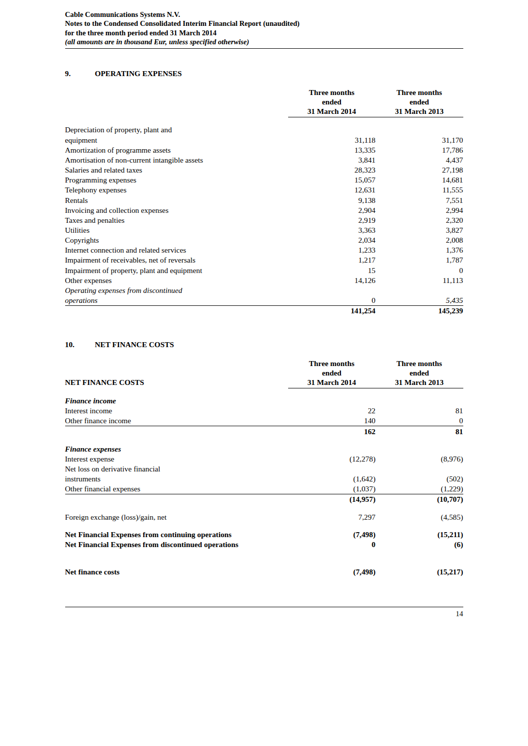Cable Communications Systems N.V.
Notes to the Condensed Consolidated Interim Financial Report (unaudited)
for the three month period ended 31 March 2014
(all amounts are in thousand Eur, unless specified otherwise)
9. OPERATING EXPENSES
| | Three months ended 31 March 2014 | Three months ended 31 March 2013 |
| --- | --- | --- |
| Depreciation of property, plant and | | |
| equipment | 31,118 | 31,170 |
| Amortization of programme assets | 13,335 | 17,786 |
| Amortisation of non-current intangible assets | 3,841 | 4,437 |
| Salaries and related taxes | 28,323 | 27,198 |
| Programming expenses | 15,057 | 14,681 |
| Telephony expenses | 12,631 | 11,555 |
| Rentals | 9,138 | 7,551 |
| Invoicing and collection expenses | 2,904 | 2,994 |
| Taxes and penalties | 2,919 | 2,320 |
| Utilities | 3,363 | 3,827 |
| Copyrights | 2,034 | 2,008 |
| Internet connection and related services | 1,233 | 1,376 |
| Impairment of receivables, net of reversals | 1,217 | 1,787 |
| Impairment of property, plant and equipment | 15 | 0 |
| Other expenses | 14,126 | 11,113 |
| Operating expenses from discontinued | | |
| operations | 0 | 5,435 |
| | 141,254 | 145,239 |
10. NET FINANCE COSTS
| NET FINANCE COSTS | Three months ended 31 March 2014 | Three months ended 31 March 2013 |
| --- | --- | --- |
| Finance income | | |
| Interest income | 22 | 81 |
| Other finance income | 140 | 0 |
| | 162 | 81 |
| Finance expenses | | |
| Interest expense | (12,278) | (8,976) |
| Net loss on derivative financial | | |
| instruments | (1,642) | (502) |
| Other financial expenses | (1,037) | (1,229) |
| | (14,957) | (10,707) |
| Foreign exchange (loss)/gain, net | 7,297 | (4,585) |
| Net Financial Expenses from continuing operations | (7,498) | (15,211) |
| Net Financial Expenses from discontinued operations | 0 | (6) |
| Net finance costs | (7,498) | (15,217) |
14